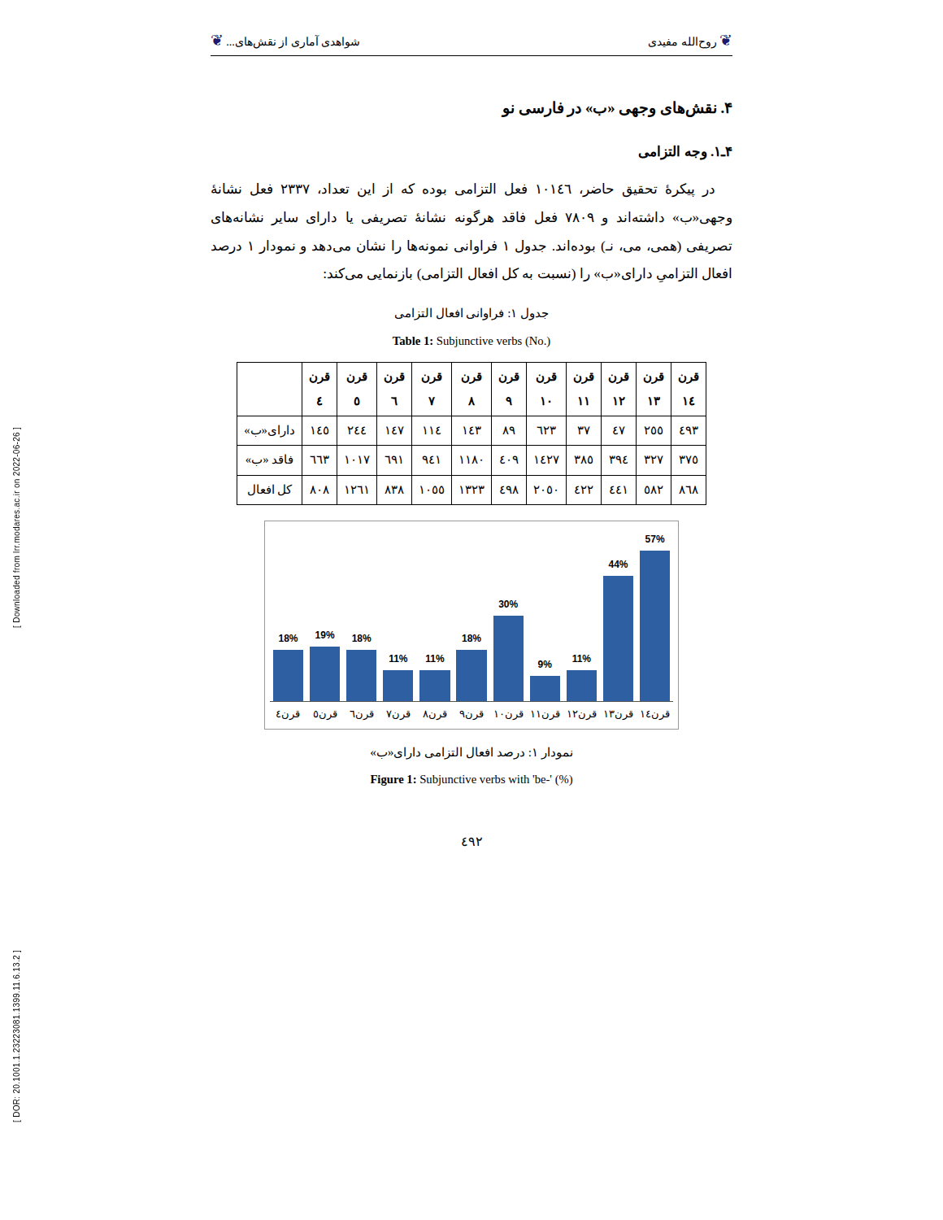[ Downloaded from lrr.modares.ac.ir on 2022-06-26 ]
[ DOR: 20.1001.1.23223081.1399.11.6.13.2 ]
❦ روح‌الله مفیدی
شواهدی آماری از نقش‌های... ❦
۴. نقش‌های وجهی «ب» در فارسی نو
۴ـ۱. وجه التزامی
در پیکرۀ تحقیق حاضر، ۱۰۱٤٦ فعل التزامی بوده که از این تعداد، ۲۳۳۷ فعل نشانۀ وجهی«ب» داشته‌اند و ۷۸۰۹ فعل فاقد هرگونه نشانۀ تصریفی یا دارای سایر نشانه‌های تصریفی (همی، می، نـ) بوده‌اند. جدول ۱ فراوانی نمونه‌ها را نشان می‌دهد و نمودار ۱ درصد افعال التزامیِ دارای«ب» را (نسبت به کل افعال التزامی) بازنمایی می‌کند:
جدول ۱: فراوانی افعال التزامی
Table 1: Subjunctive verbs (No.)
| قرن ۱٤ | قرن ۱۳ | قرن ۱۲ | قرن ۱۱ | قرن ۱۰ | قرن ۹ | قرن ۸ | قرن ۷ | قرن ٦ | قرن ٥ | قرن ٤ | |
| --- | --- | --- | --- | --- | --- | --- | --- | --- | --- | --- | --- |
| ٤۹۳ | ۲٥٥ | ٤۷ | ۳۷ | ٦۲۳ | ۸۹ | ۱٤۳ | ۱۱٤ | ۱٤۷ | ۲٤٤ | ۱٤٥ | دارای«ب» |
| ۳۷٥ | ۳۲۷ | ۳۹٤ | ۳۸٥ | ۱٤۲۷ | ٤۰۹ | ۱۱۸۰ | ۹٤۱ | ٦۹۱ | ۱۰۱۷ | ٦٦۳ | فاقد «ب» |
| ۸٦۸ | ٥۸۲ | ٤٤۱ | ٤۲۲ | ۲۰٥۰ | ٤۹۸ | ۱۳۲۳ | ۱۰٥٥ | ۸۳۸ | ۱۲٦۱ | ۸۰۸ | کل افعال |
57%
44%
11%
9%
30%
18%
11%
11%
18%
19%
18%
قرن۱٤ قرن۱۳ قرن۱۲ قرن۱۱ قرن۱۰ قرن۹ قرن۸ قرن۷ قرن٦ قرن٥ قرن٤
نمودار ۱: درصد افعال التزامی دارای«ب»
Figure 1: Subjunctive verbs with 'be-' (%)
٤۹۲